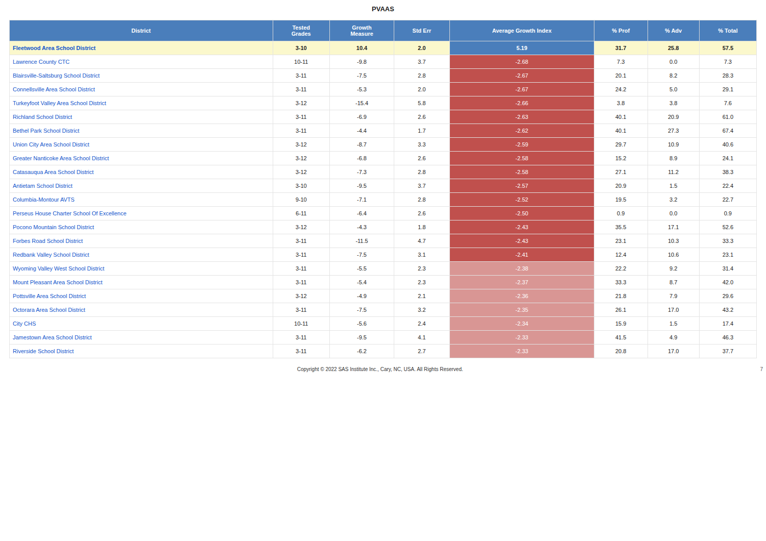PVAAS
| District | Tested Grades | Growth Measure | Std Err | Average Growth Index | % Prof | % Adv | % Total |
| --- | --- | --- | --- | --- | --- | --- | --- |
| Fleetwood Area School District | 3-10 | 10.4 | 2.0 | 5.19 | 31.7 | 25.8 | 57.5 |
| Lawrence County CTC | 10-11 | -9.8 | 3.7 | -2.68 | 7.3 | 0.0 | 7.3 |
| Blairsville-Saltsburg School District | 3-11 | -7.5 | 2.8 | -2.67 | 20.1 | 8.2 | 28.3 |
| Connellsville Area School District | 3-11 | -5.3 | 2.0 | -2.67 | 24.2 | 5.0 | 29.1 |
| Turkeyfoot Valley Area School District | 3-12 | -15.4 | 5.8 | -2.66 | 3.8 | 3.8 | 7.6 |
| Richland School District | 3-11 | -6.9 | 2.6 | -2.63 | 40.1 | 20.9 | 61.0 |
| Bethel Park School District | 3-11 | -4.4 | 1.7 | -2.62 | 40.1 | 27.3 | 67.4 |
| Union City Area School District | 3-12 | -8.7 | 3.3 | -2.59 | 29.7 | 10.9 | 40.6 |
| Greater Nanticoke Area School District | 3-12 | -6.8 | 2.6 | -2.58 | 15.2 | 8.9 | 24.1 |
| Catasauqua Area School District | 3-12 | -7.3 | 2.8 | -2.58 | 27.1 | 11.2 | 38.3 |
| Antietam School District | 3-10 | -9.5 | 3.7 | -2.57 | 20.9 | 1.5 | 22.4 |
| Columbia-Montour AVTS | 9-10 | -7.1 | 2.8 | -2.52 | 19.5 | 3.2 | 22.7 |
| Perseus House Charter School Of Excellence | 6-11 | -6.4 | 2.6 | -2.50 | 0.9 | 0.0 | 0.9 |
| Pocono Mountain School District | 3-12 | -4.3 | 1.8 | -2.43 | 35.5 | 17.1 | 52.6 |
| Forbes Road School District | 3-11 | -11.5 | 4.7 | -2.43 | 23.1 | 10.3 | 33.3 |
| Redbank Valley School District | 3-11 | -7.5 | 3.1 | -2.41 | 12.4 | 10.6 | 23.1 |
| Wyoming Valley West School District | 3-11 | -5.5 | 2.3 | -2.38 | 22.2 | 9.2 | 31.4 |
| Mount Pleasant Area School District | 3-11 | -5.4 | 2.3 | -2.37 | 33.3 | 8.7 | 42.0 |
| Pottsville Area School District | 3-12 | -4.9 | 2.1 | -2.36 | 21.8 | 7.9 | 29.6 |
| Octorara Area School District | 3-11 | -7.5 | 3.2 | -2.35 | 26.1 | 17.0 | 43.2 |
| City CHS | 10-11 | -5.6 | 2.4 | -2.34 | 15.9 | 1.5 | 17.4 |
| Jamestown Area School District | 3-11 | -9.5 | 4.1 | -2.33 | 41.5 | 4.9 | 46.3 |
| Riverside School District | 3-11 | -6.2 | 2.7 | -2.33 | 20.8 | 17.0 | 37.7 |
Copyright © 2022 SAS Institute Inc., Cary, NC, USA. All Rights Reserved. 7